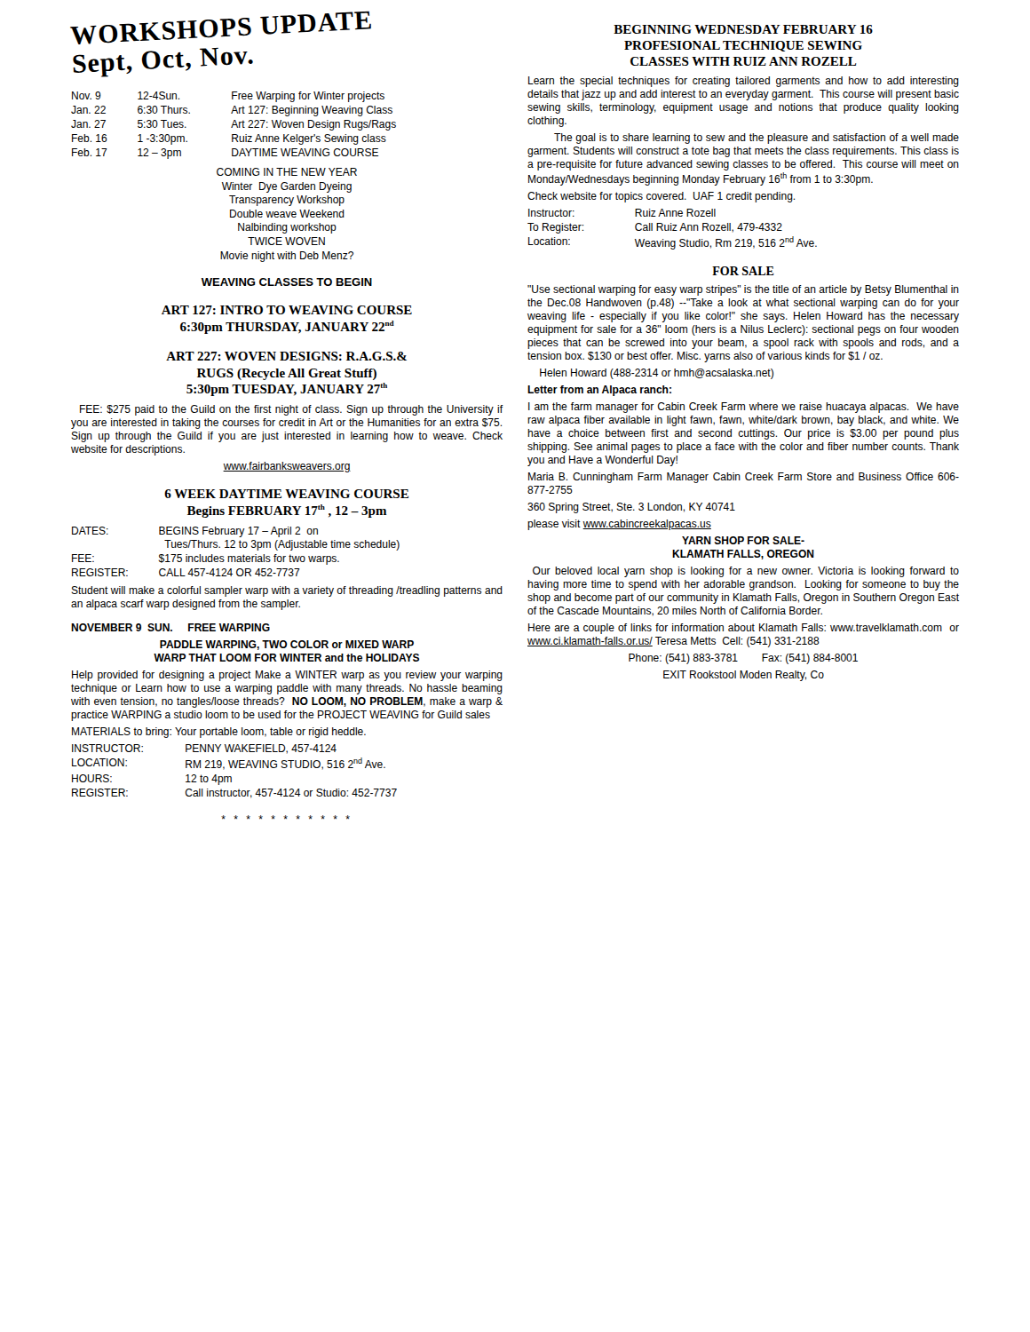WORKSHOPS UPDATE
Sept, Oct, Nov.
| Nov. 9 | 12-4Sun. | Free Warping for Winter projects |
| Jan. 22 | 6:30 Thurs. | Art 127: Beginning Weaving Class |
| Jan. 27 | 5:30 Tues. | Art 227: Woven Design Rugs/Rags |
| Feb. 16 | 1 -3:30pm. | Ruiz Anne Kelger's Sewing class |
| Feb. 17 | 12 – 3pm | DAYTIME WEAVING COURSE |
COMING IN THE NEW YEAR
Winter Dye Garden Dyeing
Transparency Workshop
Double weave Weekend
Nalbinding workshop
TWICE WOVEN
Movie night with Deb Menz?
WEAVING CLASSES TO BEGIN
ART 127: INTRO TO WEAVING COURSE
6:30pm THURSDAY, JANUARY 22nd
ART 227: WOVEN DESIGNS: R.A.G.S.&
RUGS (Recycle All Great Stuff)
5:30pm TUESDAY, JANUARY 27th
FEE: $275 paid to the Guild on the first night of class. Sign up through the University if you are interested in taking the courses for credit in Art or the Humanities for an extra $75. Sign up through the Guild if you are just interested in learning how to weave. Check website for descriptions.
www.fairbanksweavers.org
6 WEEK DAYTIME WEAVING COURSE
Begins FEBRUARY 17th , 12 – 3pm
| DATES: | BEGINS February 17 – April 2 on Tues/Thurs. 12 to 3pm (Adjustable time schedule) |
| FEE: | $175 includes materials for two warps. |
| REGISTER: | CALL 457-4124 OR 452-7737 |
Student will make a colorful sampler warp with a variety of threading /treadling patterns and an alpaca scarf warp designed from the sampler.
NOVEMBER 9 SUN. FREE WARPING
PADDLE WARPING, TWO COLOR or MIXED WARP
WARP THAT LOOM FOR WINTER and the HOLIDAYS
Help provided for designing a project Make a WINTER warp as you review your warping technique or Learn how to use a warping paddle with many threads. No hassle beaming with even tension, no tangles/loose threads? NO LOOM, NO PROBLEM, make a warp & practice WARPING a studio loom to be used for the PROJECT WEAVING for Guild sales
MATERIALS to bring: Your portable loom, table or rigid heddle.
| INSTRUCTOR: | PENNY WAKEFIELD, 457-4124 |
| LOCATION: | RM 219, WEAVING STUDIO, 516 2 nd Ave. |
| HOURS: | 12 to 4pm |
| REGISTER: | Call instructor, 457-4124 or Studio: 452-7737 |
* * * * * * * * * * *
BEGINNING WEDNESDAY FEBRUARY 16
PROFESIONAL TECHNIQUE SEWING
CLASSES WITH RUIZ ANN ROZELL
Learn the special techniques for creating tailored garments and how to add interesting details that jazz up and add interest to an everyday garment. This course will present basic sewing skills, terminology, equipment usage and notions that produce quality looking clothing.
The goal is to share learning to sew and the pleasure and satisfaction of a well made garment. Students will construct a tote bag that meets the class requirements. This class is a pre-requisite for future advanced sewing classes to be offered. This course will meet on Monday/Wednesdays beginning Monday February 16th from 1 to 3:30pm.
Check website for topics covered. UAF 1 credit pending.
| Instructor: | Ruiz Anne Rozell |
| To Register: | Call Ruiz Ann Rozell, 479-4332 |
| Location: | Weaving Studio, Rm 219, 516 2 nd Ave. |
FOR SALE
"Use sectional warping for easy warp stripes" is the title of an article by Betsy Blumenthal in the Dec.08 Handwoven (p.48) --"Take a look at what sectional warping can do for your weaving life - especially if you like color!" she says. Helen Howard has the necessary equipment for sale for a 36" loom (hers is a Nilus Leclerc): sectional pegs on four wooden pieces that can be screwed into your beam, a spool rack with spools and rods, and a tension box. $130 or best offer. Misc. yarns also of various kinds for $1 / oz.
Helen Howard (488-2314 or hmh@acsalaska.net)
Letter from an Alpaca ranch:
I am the farm manager for Cabin Creek Farm where we raise huacaya alpacas. We have raw alpaca fiber available in light fawn, fawn, white/dark brown, bay black, and white. We have a choice between first and second cuttings. Our price is $3.00 per pound plus shipping. See animal pages to place a face with the color and fiber number counts. Thank you and Have a Wonderful Day!
Maria B. Cunningham Farm Manager Cabin Creek Farm Store and Business Office 606-877-2755
360 Spring Street, Ste. 3 London, KY 40741
please visit www.cabincreekalpacas.us
YARN SHOP FOR SALE-
KLAMATH FALLS, OREGON
Our beloved local yarn shop is looking for a new owner. Victoria is looking forward to having more time to spend with her adorable grandson. Looking for someone to buy the shop and become part of our community in Klamath Falls, Oregon in Southern Oregon East of the Cascade Mountains, 20 miles North of California Border.
Here are a couple of links for information about Klamath Falls: www.travelklamath.com or www.ci.klamath-falls.or.us/ Teresa Metts Cell: (541) 331-2188
Phone: (541) 883-3781 Fax: (541) 884-8001
EXIT Rookstool Moden Realty, Co